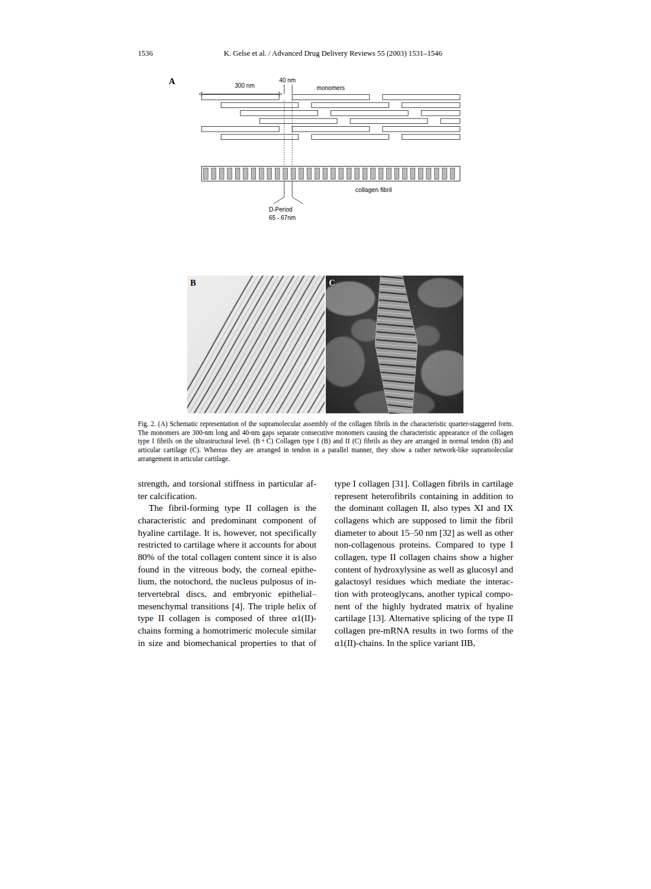1536 K. Gelse et al. / Advanced Drug Delivery Reviews 55 (2003) 1531–1546
A 300 nm 40 nm monomers collagen fibril D-Period 65 - 67nm
B
C
Fig. 2. (A) Schematic representation of the supramolecular assembly of the collagen fibrils in the characteristic quarter-staggered form. The monomers are 300-nm long and 40-nm gaps separate consecutive monomers causing the characteristic appearance of the collagen type I fibrils on the ultrastructural level. (B + C) Collagen type I (B) and II (C) fibrils as they are arranged in normal tendon (B) and articular cartilage (C). Whereas they are arranged in tendon in a parallel manner, they show a rather network-like supramolecular arrangement in articular cartilage.
strength, and torsional stiffness in particular after calcification.
The fibril-forming type II collagen is the characteristic and predominant component of hyaline cartilage. It is, however, not specifically restricted to cartilage where it accounts for about 80% of the total collagen content since it is also found in the vitreous body, the corneal epithelium, the notochord, the nucleus pulposus of intervertebral discs, and embryonic epithelial–mesenchymal transitions [4]. The triple helix of type II collagen is composed of three α1(II)-chains forming a homotrimeric molecule similar in size and biomechanical properties to that of type I collagen [31]. Collagen fibrils in cartilage represent heterofibrils containing in addition to the dominant collagen II, also types XI and IX collagens which are supposed to limit the fibril diameter to about 15–50 nm [32] as well as other non-collagenous proteins. Compared to type I collagen, type II collagen chains show a higher content of hydroxylysine as well as glucosyl and galactosyl residues which mediate the interaction with proteoglycans, another typical component of the highly hydrated matrix of hyaline cartilage [13]. Alternative splicing of the type II collagen pre-mRNA results in two forms of the α1(II)-chains. In the splice variant IIB,